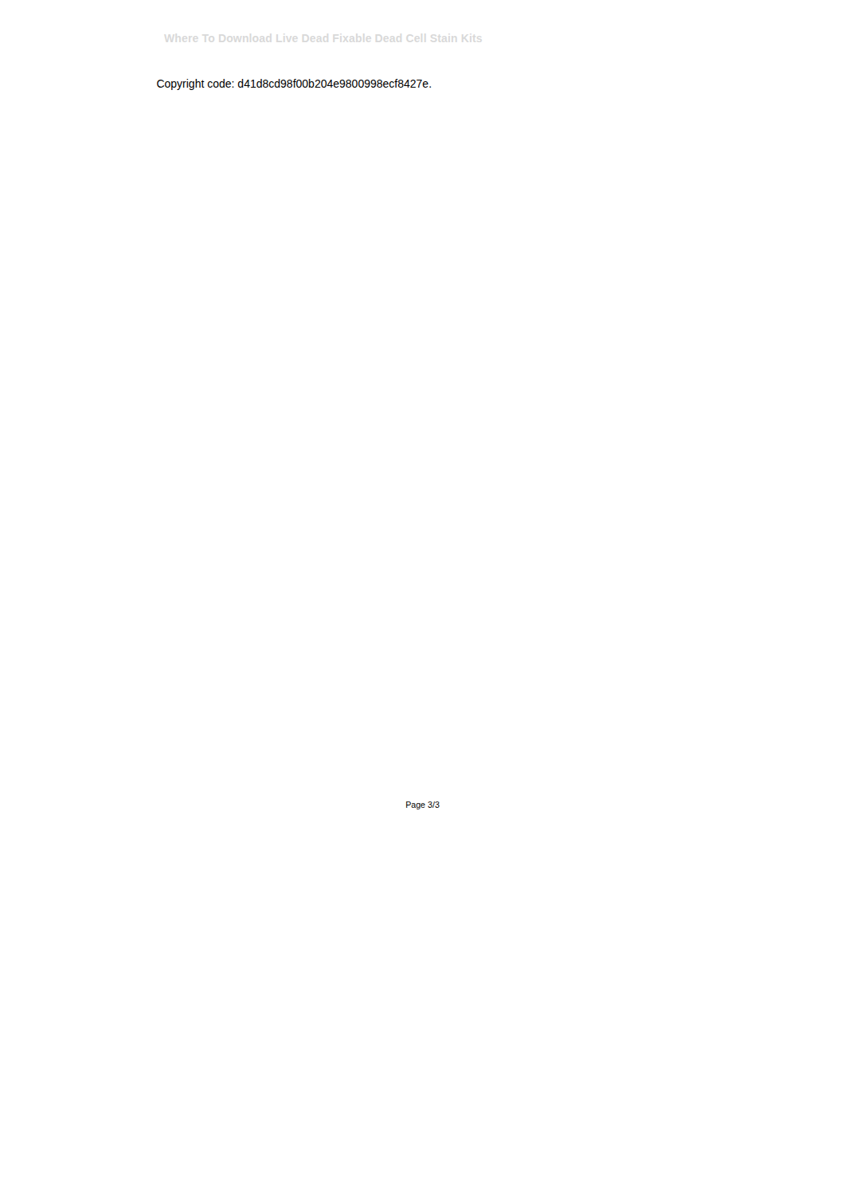Where To Download Live Dead Fixable Dead Cell Stain Kits
Copyright code: d41d8cd98f00b204e9800998ecf8427e.
Page 3/3